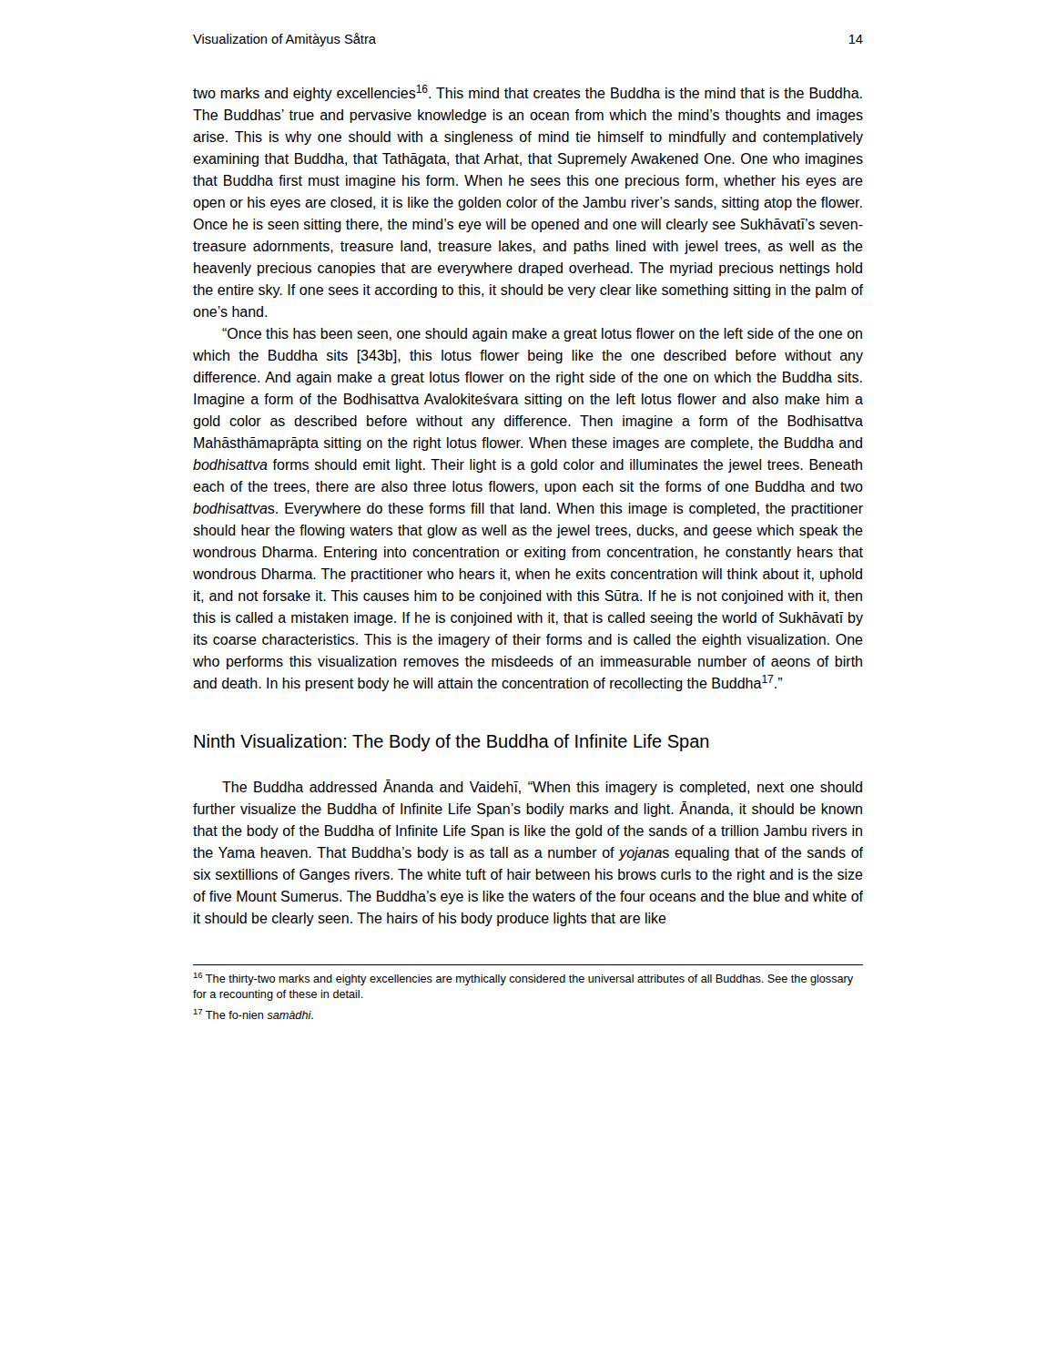Visualization of Amitàyus Såtra 14
two marks and eighty excellencies16. This mind that creates the Buddha is the mind that is the Buddha. The Buddhas’ true and pervasive knowledge is an ocean from which the mind’s thoughts and images arise. This is why one should with a singleness of mind tie himself to mindfully and contemplatively examining that Buddha, that Tathāgata, that Arhat, that Supremely Awakened One. One who imagines that Buddha first must imagine his form. When he sees this one precious form, whether his eyes are open or his eyes are closed, it is like the golden color of the Jambu river’s sands, sitting atop the flower. Once he is seen sitting there, the mind’s eye will be opened and one will clearly see Sukhāvatī’s seven-treasure adornments, treasure land, treasure lakes, and paths lined with jewel trees, as well as the heavenly precious canopies that are everywhere draped overhead. The myriad precious nettings hold the entire sky. If one sees it according to this, it should be very clear like something sitting in the palm of one’s hand.
“Once this has been seen, one should again make a great lotus flower on the left side of the one on which the Buddha sits [343b], this lotus flower being like the one described before without any difference. And again make a great lotus flower on the right side of the one on which the Buddha sits. Imagine a form of the Bodhisattva Avalokiteśvara sitting on the left lotus flower and also make him a gold color as described before without any difference. Then imagine a form of the Bodhisattva Mahāsthāmaprāpta sitting on the right lotus flower. When these images are complete, the Buddha and bodhisattva forms should emit light. Their light is a gold color and illuminates the jewel trees. Beneath each of the trees, there are also three lotus flowers, upon each sit the forms of one Buddha and two bodhisattvas. Everywhere do these forms fill that land. When this image is completed, the practitioner should hear the flowing waters that glow as well as the jewel trees, ducks, and geese which speak the wondrous Dharma. Entering into concentration or exiting from concentration, he constantly hears that wondrous Dharma. The practitioner who hears it, when he exits concentration will think about it, uphold it, and not forsake it. This causes him to be conjoined with this Sūtra. If he is not conjoined with it, then this is called a mistaken image. If he is conjoined with it, that is called seeing the world of Sukhāvatī by its coarse characteristics. This is the imagery of their forms and is called the eighth visualization. One who performs this visualization removes the misdeeds of an immeasurable number of aeons of birth and death. In his present body he will attain the concentration of recollecting the Buddha17.”
Ninth Visualization: The Body of the Buddha of Infinite Life Span
The Buddha addressed Ānanda and Vaidehī, “When this imagery is completed, next one should further visualize the Buddha of Infinite Life Span’s bodily marks and light. Ānanda, it should be known that the body of the Buddha of Infinite Life Span is like the gold of the sands of a trillion Jambu rivers in the Yama heaven. That Buddha’s body is as tall as a number of yojanas equaling that of the sands of six sextillions of Ganges rivers. The white tuft of hair between his brows curls to the right and is the size of five Mount Sumerus. The Buddha’s eye is like the waters of the four oceans and the blue and white of it should be clearly seen. The hairs of his body produce lights that are like
16 The thirty-two marks and eighty excellencies are mythically considered the universal attributes of all Buddhas. See the glossary for a recounting of these in detail.
17 The fo-nien samàdhi.